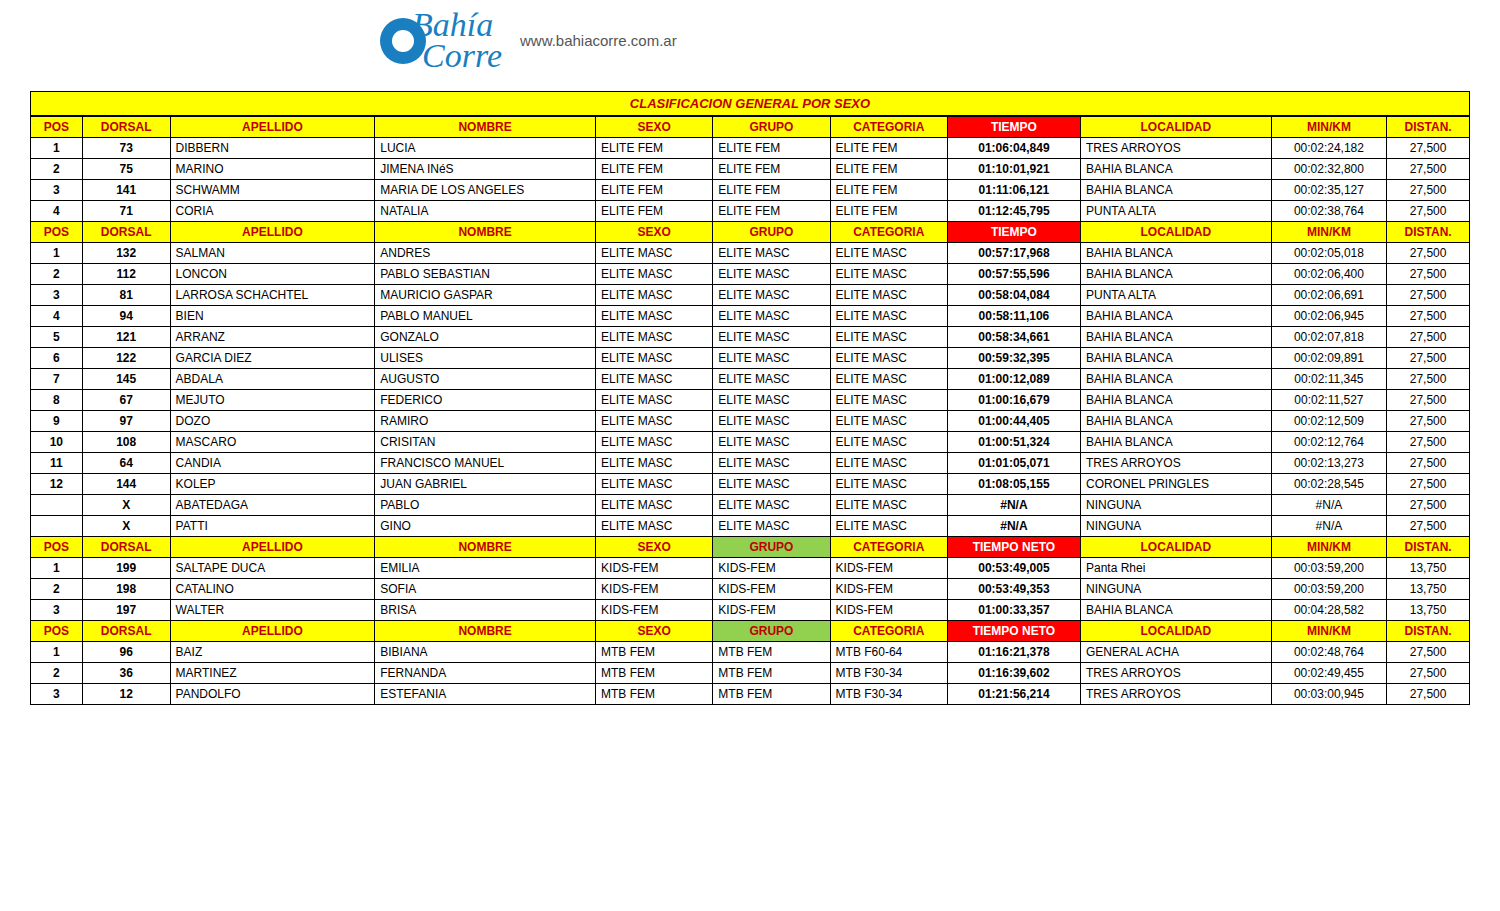Bahía Corre www.bahiacorre.com.ar
CLASIFICACION GENERAL POR SEXO
| POS | DORSAL | APELLIDO | NOMBRE | SEXO | GRUPO | CATEGORIA | TIEMPO | LOCALIDAD | MIN/KM | DISTAN. |
| --- | --- | --- | --- | --- | --- | --- | --- | --- | --- | --- |
| 1 | 73 | DIBBERN | LUCIA | ELITE FEM | ELITE FEM | ELITE FEM | 01:06:04,849 | TRES ARROYOS | 00:02:24,182 | 27,500 |
| 2 | 75 | MARINO | JIMENA INéS | ELITE FEM | ELITE FEM | ELITE FEM | 01:10:01,921 | BAHIA BLANCA | 00:02:32,800 | 27,500 |
| 3 | 141 | SCHWAMM | MARIA DE LOS ANGELES | ELITE FEM | ELITE FEM | ELITE FEM | 01:11:06,121 | BAHIA BLANCA | 00:02:35,127 | 27,500 |
| 4 | 71 | CORIA | NATALIA | ELITE FEM | ELITE FEM | ELITE FEM | 01:12:45,795 | PUNTA ALTA | 00:02:38,764 | 27,500 |
| POS | DORSAL | APELLIDO | NOMBRE | SEXO | GRUPO | CATEGORIA | TIEMPO | LOCALIDAD | MIN/KM | DISTAN. |
| 1 | 132 | SALMAN | ANDRES | ELITE MASC | ELITE MASC | ELITE MASC | 00:57:17,968 | BAHIA BLANCA | 00:02:05,018 | 27,500 |
| 2 | 112 | LONCON | PABLO SEBASTIAN | ELITE MASC | ELITE MASC | ELITE MASC | 00:57:55,596 | BAHIA BLANCA | 00:02:06,400 | 27,500 |
| 3 | 81 | LARROSA SCHACHTEL | MAURICIO GASPAR | ELITE MASC | ELITE MASC | ELITE MASC | 00:58:04,084 | PUNTA ALTA | 00:02:06,691 | 27,500 |
| 4 | 94 | BIEN | PABLO MANUEL | ELITE MASC | ELITE MASC | ELITE MASC | 00:58:11,106 | BAHIA BLANCA | 00:02:06,945 | 27,500 |
| 5 | 121 | ARRANZ | GONZALO | ELITE MASC | ELITE MASC | ELITE MASC | 00:58:34,661 | BAHIA BLANCA | 00:02:07,818 | 27,500 |
| 6 | 122 | GARCIA DIEZ | ULISES | ELITE MASC | ELITE MASC | ELITE MASC | 00:59:32,395 | BAHIA BLANCA | 00:02:09,891 | 27,500 |
| 7 | 145 | ABDALA | AUGUSTO | ELITE MASC | ELITE MASC | ELITE MASC | 01:00:12,089 | BAHIA BLANCA | 00:02:11,345 | 27,500 |
| 8 | 67 | MEJUTO | FEDERICO | ELITE MASC | ELITE MASC | ELITE MASC | 01:00:16,679 | BAHIA BLANCA | 00:02:11,527 | 27,500 |
| 9 | 97 | DOZO | RAMIRO | ELITE MASC | ELITE MASC | ELITE MASC | 01:00:44,405 | BAHIA BLANCA | 00:02:12,509 | 27,500 |
| 10 | 108 | MASCARO | CRISITAN | ELITE MASC | ELITE MASC | ELITE MASC | 01:00:51,324 | BAHIA BLANCA | 00:02:12,764 | 27,500 |
| 11 | 64 | CANDIA | FRANCISCO MANUEL | ELITE MASC | ELITE MASC | ELITE MASC | 01:01:05,071 | TRES ARROYOS | 00:02:13,273 | 27,500 |
| 12 | 144 | KOLEP | JUAN GABRIEL | ELITE MASC | ELITE MASC | ELITE MASC | 01:08:05,155 | CORONEL PRINGLES | 00:02:28,545 | 27,500 |
| | X | ABATEDAGA | PABLO | ELITE MASC | ELITE MASC | ELITE MASC | #N/A | NINGUNA | #N/A | 27,500 |
| | X | PATTI | GINO | ELITE MASC | ELITE MASC | ELITE MASC | #N/A | NINGUNA | #N/A | 27,500 |
| POS | DORSAL | APELLIDO | NOMBRE | SEXO | GRUPO | CATEGORIA | TIEMPO NETO | LOCALIDAD | MIN/KM | DISTAN. |
| 1 | 199 | SALTAPE DUCA | EMILIA | KIDS-FEM | KIDS-FEM | KIDS-FEM | 00:53:49,005 | Panta Rhei | 00:03:59,200 | 13,750 |
| 2 | 198 | CATALINO | SOFIA | KIDS-FEM | KIDS-FEM | KIDS-FEM | 00:53:49,353 | NINGUNA | 00:03:59,200 | 13,750 |
| 3 | 197 | WALTER | BRISA | KIDS-FEM | KIDS-FEM | KIDS-FEM | 01:00:33,357 | BAHIA BLANCA | 00:04:28,582 | 13,750 |
| POS | DORSAL | APELLIDO | NOMBRE | SEXO | GRUPO | CATEGORIA | TIEMPO NETO | LOCALIDAD | MIN/KM | DISTAN. |
| 1 | 96 | BAIZ | BIBIANA | MTB FEM | MTB FEM | MTB F60-64 | 01:16:21,378 | GENERAL ACHA | 00:02:48,764 | 27,500 |
| 2 | 36 | MARTINEZ | FERNANDA | MTB FEM | MTB FEM | MTB F30-34 | 01:16:39,602 | TRES ARROYOS | 00:02:49,455 | 27,500 |
| 3 | 12 | PANDOLFO | ESTEFANIA | MTB FEM | MTB FEM | MTB F30-34 | 01:21:56,214 | TRES ARROYOS | 00:03:00,945 | 27,500 |